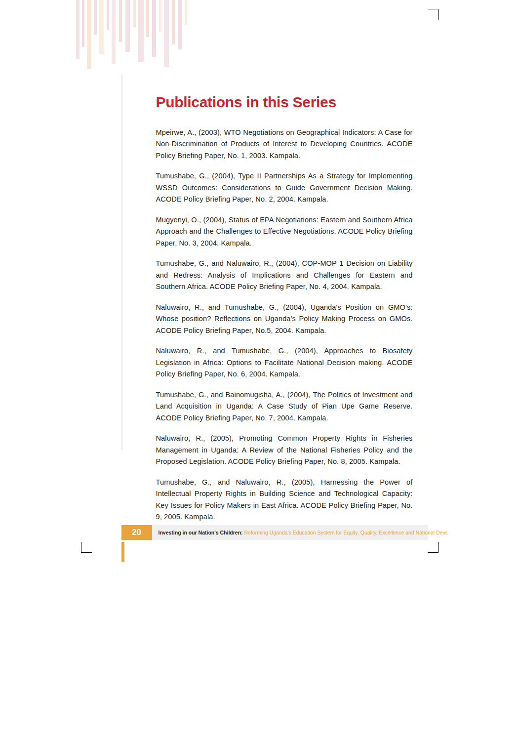Publications in this Series
Mpeirwe, A., (2003), WTO Negotiations on Geographical Indicators: A Case for Non-Discrimination of Products of Interest to Developing Countries. ACODE Policy Briefing Paper, No. 1, 2003. Kampala.
Tumushabe, G., (2004), Type II Partnerships As a Strategy for Implementing WSSD Outcomes: Considerations to Guide Government Decision Making. ACODE Policy Briefing Paper, No. 2, 2004. Kampala.
Mugyenyi, O., (2004), Status of EPA Negotiations: Eastern and Southern Africa Approach and the Challenges to Effective Negotiations. ACODE Policy Briefing Paper, No. 3, 2004. Kampala.
Tumushabe, G., and Naluwairo, R., (2004), COP-MOP 1 Decision on Liability and Redress: Analysis of Implications and Challenges for Eastern and Southern Africa. ACODE Policy Briefing Paper, No. 4, 2004. Kampala.
Naluwairo, R., and Tumushabe, G., (2004), Uganda's Position on GMO's: Whose position? Reflections on Uganda's Policy Making Process on GMOs. ACODE Policy Briefing Paper, No.5, 2004. Kampala.
Naluwairo, R., and Tumushabe, G., (2004), Approaches to Biosafety Legislation in Africa: Options to Facilitate National Decision making. ACODE Policy Briefing Paper, No. 6, 2004. Kampala.
Tumushabe, G., and Bainomugisha, A., (2004), The Politics of Investment and Land Acquisition in Uganda: A Case Study of Pian Upe Game Reserve. ACODE Policy Briefing Paper, No. 7, 2004. Kampala.
Naluwairo, R., (2005), Promoting Common Property Rights in Fisheries Management in Uganda: A Review of the National Fisheries Policy and the Proposed Legislation. ACODE Policy Briefing Paper, No. 8, 2005. Kampala.
Tumushabe, G., and Naluwairo, R., (2005), Harnessing the Power of Intellectual Property Rights in Building Science and Technological Capacity: Key Issues for Policy Makers in East Africa. ACODE Policy Briefing Paper, No. 9, 2005. Kampala.
20
Investing in our Nation's Children: Reforming Uganda's Education System for Equity, Quality, Excellence and National Development